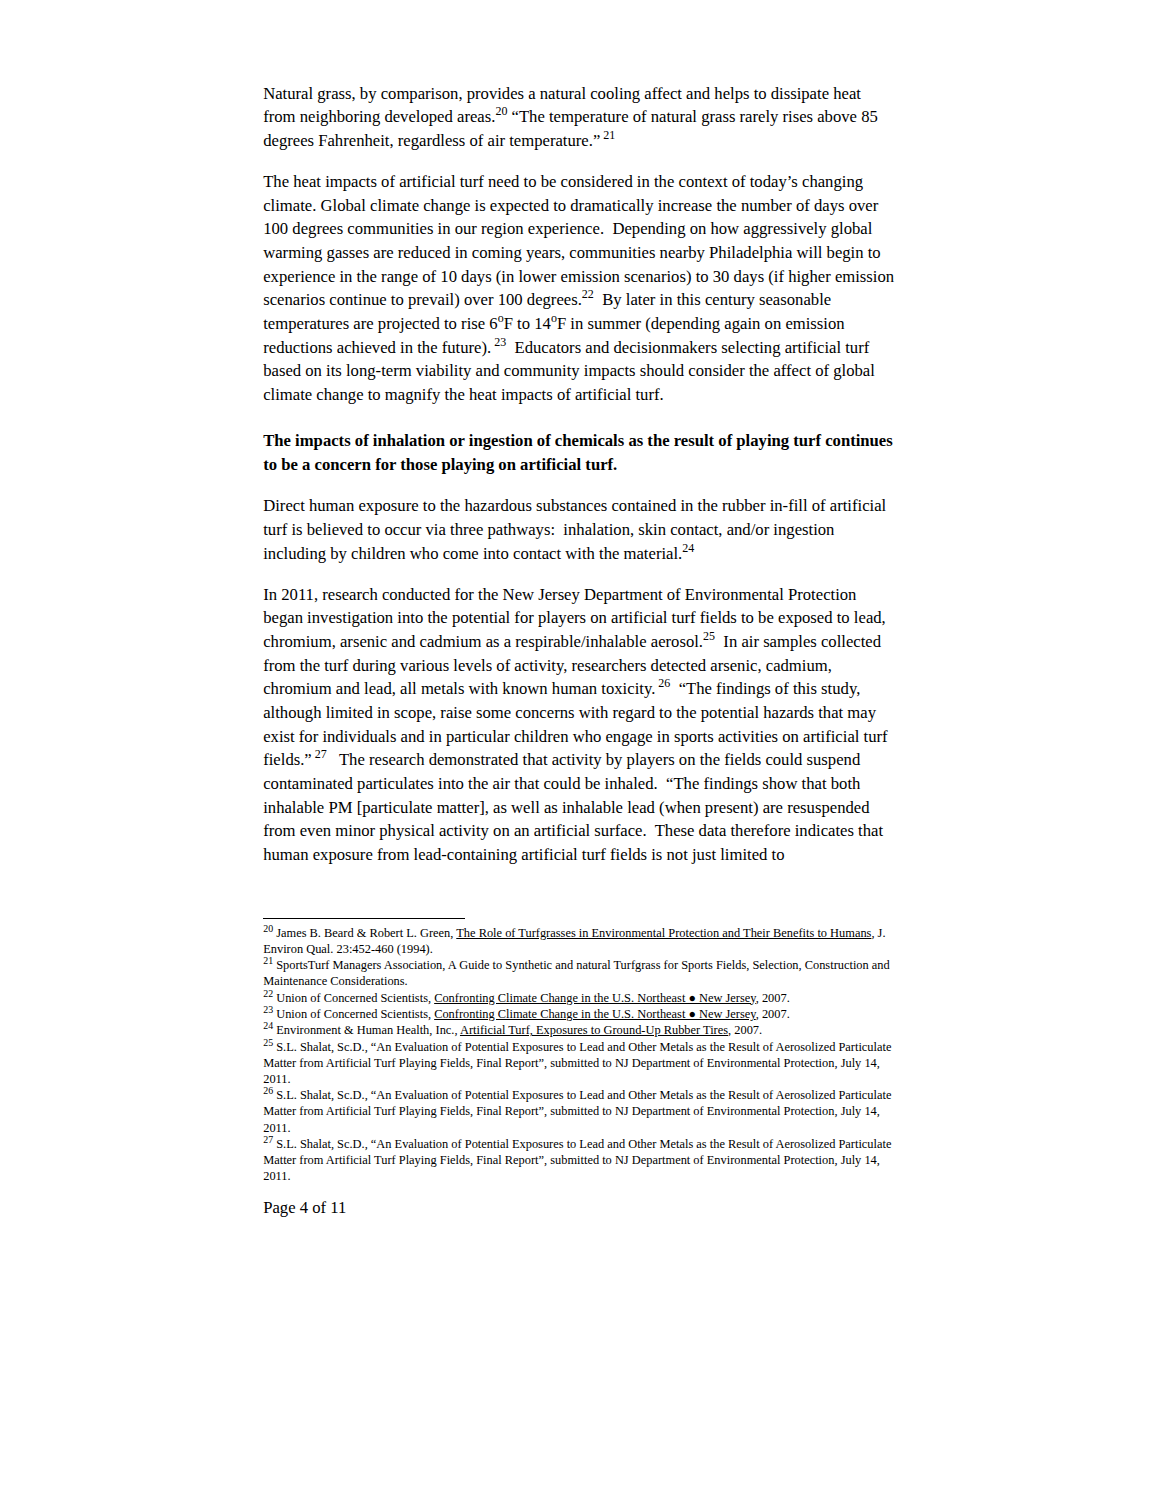Natural grass, by comparison, provides a natural cooling affect and helps to dissipate heat from neighboring developed areas.20 “The temperature of natural grass rarely rises above 85 degrees Fahrenheit, regardless of air temperature.” 21
The heat impacts of artificial turf need to be considered in the context of today’s changing climate. Global climate change is expected to dramatically increase the number of days over 100 degrees communities in our region experience. Depending on how aggressively global warming gasses are reduced in coming years, communities nearby Philadelphia will begin to experience in the range of 10 days (in lower emission scenarios) to 30 days (if higher emission scenarios continue to prevail) over 100 degrees.22 By later in this century seasonable temperatures are projected to rise 6o F to 14o F in summer (depending again on emission reductions achieved in the future). 23 Educators and decisionmakers selecting artificial turf based on its long-term viability and community impacts should consider the affect of global climate change to magnify the heat impacts of artificial turf.
The impacts of inhalation or ingestion of chemicals as the result of playing turf continues to be a concern for those playing on artificial turf.
Direct human exposure to the hazardous substances contained in the rubber in-fill of artificial turf is believed to occur via three pathways: inhalation, skin contact, and/or ingestion including by children who come into contact with the material.24
In 2011, research conducted for the New Jersey Department of Environmental Protection began investigation into the potential for players on artificial turf fields to be exposed to lead, chromium, arsenic and cadmium as a respirable/inhalable aerosol.25 In air samples collected from the turf during various levels of activity, researchers detected arsenic, cadmium, chromium and lead, all metals with known human toxicity. 26 “The findings of this study, although limited in scope, raise some concerns with regard to the potential hazards that may exist for individuals and in particular children who engage in sports activities on artificial turf fields.” 27 The research demonstrated that activity by players on the fields could suspend contaminated particulates into the air that could be inhaled. “The findings show that both inhalable PM [particulate matter], as well as inhalable lead (when present) are resuspended from even minor physical activity on an artificial surface. These data therefore indicates that human exposure from lead-containing artificial turf fields is not just limited to
20 James B. Beard & Robert L. Green, The Role of Turfgrasses in Environmental Protection and Their Benefits to Humans, J. Environ Qual. 23:452-460 (1994).
21 SportsTurf Managers Association, A Guide to Synthetic and natural Turfgrass for Sports Fields, Selection, Construction and Maintenance Considerations.
22 Union of Concerned Scientists, Confronting Climate Change in the U.S. Northeast ● New Jersey, 2007.
23 Union of Concerned Scientists, Confronting Climate Change in the U.S. Northeast ● New Jersey, 2007.
24 Environment & Human Health, Inc., Artificial Turf, Exposures to Ground-Up Rubber Tires, 2007.
25 S.L. Shalat, Sc.D., “An Evaluation of Potential Exposures to Lead and Other Metals as the Result of Aerosolized Particulate Matter from Artificial Turf Playing Fields, Final Report”, submitted to NJ Department of Environmental Protection, July 14, 2011.
26 S.L. Shalat, Sc.D., “An Evaluation of Potential Exposures to Lead and Other Metals as the Result of Aerosolized Particulate Matter from Artificial Turf Playing Fields, Final Report”, submitted to NJ Department of Environmental Protection, July 14, 2011.
27 S.L. Shalat, Sc.D., “An Evaluation of Potential Exposures to Lead and Other Metals as the Result of Aerosolized Particulate Matter from Artificial Turf Playing Fields, Final Report”, submitted to NJ Department of Environmental Protection, July 14, 2011.
Page 4 of 11